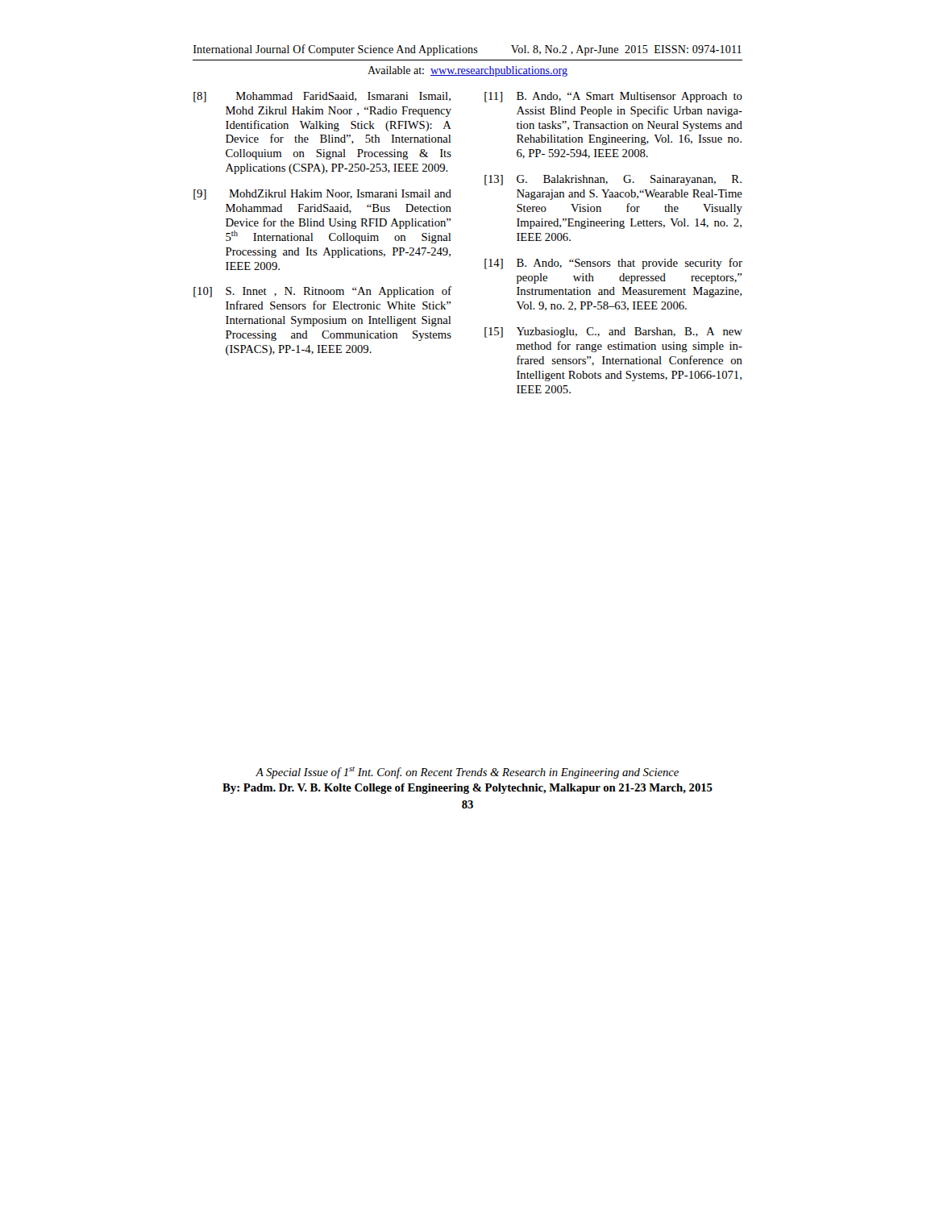International Journal Of Computer Science And Applications
Vol. 8, No.2 , Apr-June 2015
EISSN: 0974-1011
Available at: www.researchpublications.org
[8]
Mohammad FaridSaaid, Ismarani Ismail, Mohd Zikrul Hakim Noor , “Radio Frequency Identification Walking Stick (RFIWS): A Device for the Blind”, 5th International Colloquium on Signal Processing & Its Applications (CSPA), PP-250-253, IEEE 2009.
[9]
MohdZikrul Hakim Noor, Ismarani Ismail and Mohammad FaridSaaid, “Bus Detection Device for the Blind Using RFID Application” 5th International Colloquim on Signal Processing and Its Applications, PP-247-249, IEEE 2009.
[10]
S. Innet , N. Ritnoom “An Application of Infrared Sensors for Electronic White Stick” International Symposium on Intelligent Signal Processing and Communication Systems (ISPACS), PP-1-4, IEEE 2009.
[11]
B. Ando, “A Smart Multisensor Approach to Assist Blind People in Specific Urban navigation tasks”, Transaction on Neural Systems and Rehabilitation Engineering, Vol. 16, Issue no. 6, PP- 592-594, IEEE 2008.
[13]
G. Balakrishnan, G. Sainarayanan, R. Nagarajan and S. Yaacob,“Wearable Real-Time Stereo Vision for the Visually Impaired,”Engineering Letters, Vol. 14, no. 2, IEEE 2006.
[14]
B. Ando, “Sensors that provide security for people with depressed receptors,” Instrumentation and Measurement Magazine, Vol. 9, no. 2, PP-58–63, IEEE 2006.
[15]
Yuzbasioglu, C., and Barshan, B., A new method for range estimation using simple infrared sensors”, International Conference on Intelligent Robots and Systems, PP-1066-1071, IEEE 2005.
A Special Issue of 1st Int. Conf. on Recent Trends & Research in Engineering and Science
By: Padm. Dr. V. B. Kolte College of Engineering & Polytechnic, Malkapur on 21-23 March, 2015
83